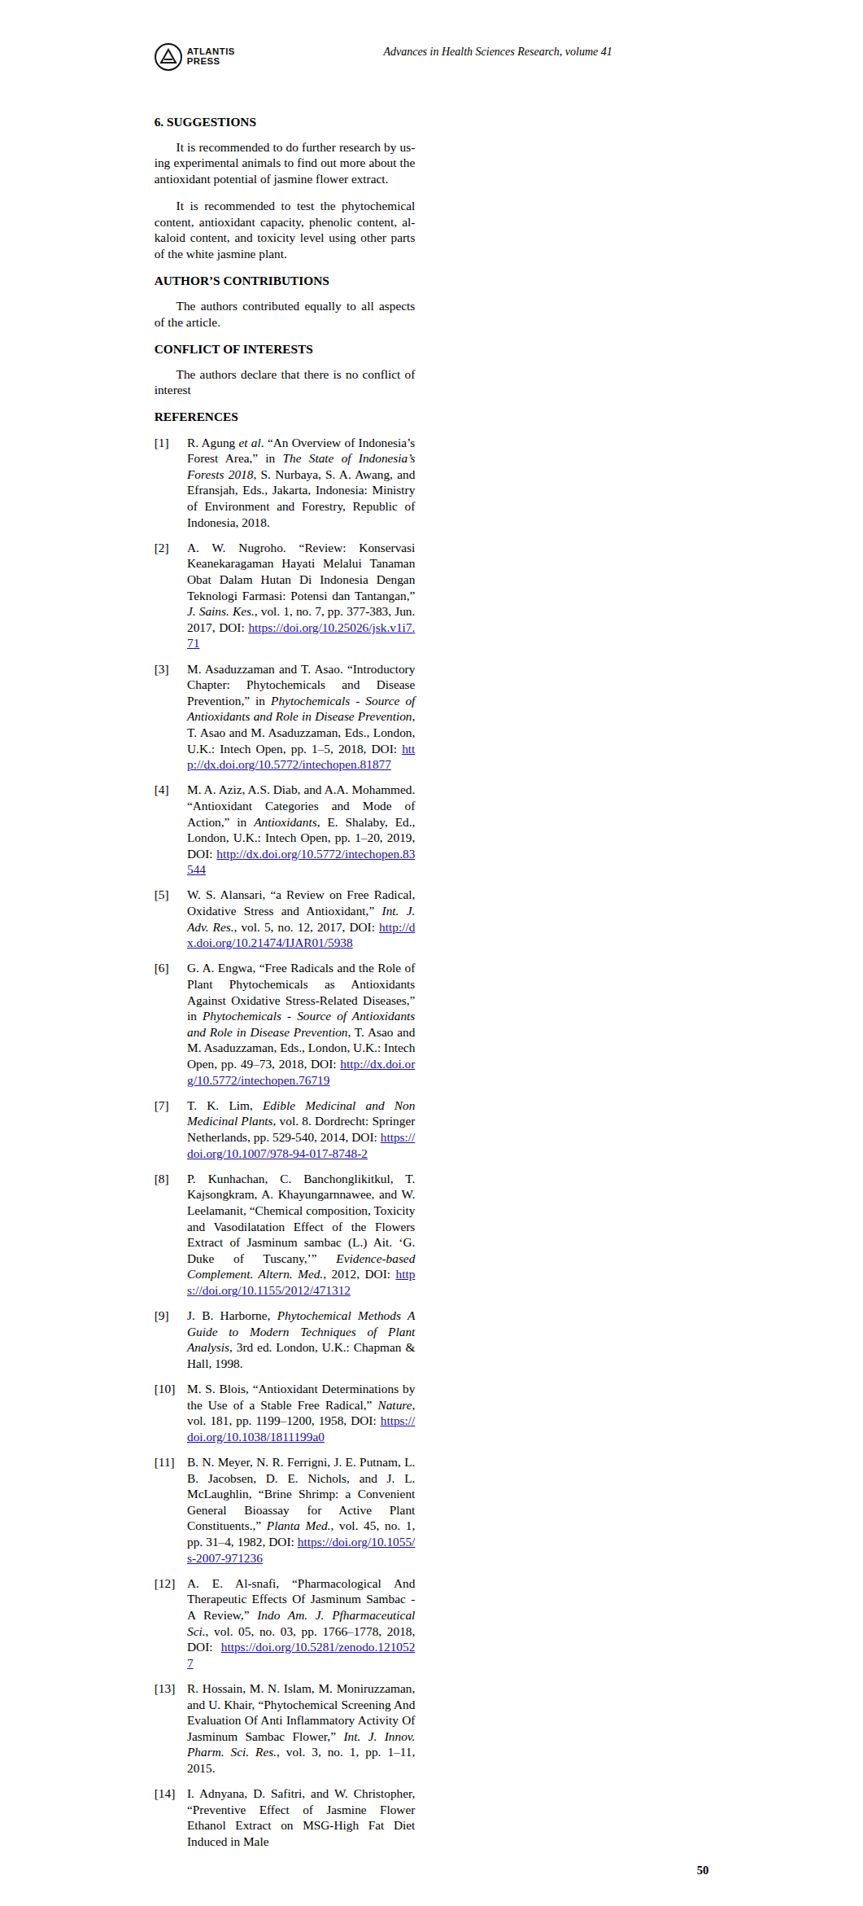ATLANTIS
PRESS
Advances in Health Sciences Research, volume 41
6. SUGGESTIONS
It is recommended to do further research by using experimental animals to find out more about the antioxidant potential of jasmine flower extract.
It is recommended to test the phytochemical content, antioxidant capacity, phenolic content, alkaloid content, and toxicity level using other parts of the white jasmine plant.
AUTHOR’S CONTRIBUTIONS
The authors contributed equally to all aspects of the article.
CONFLICT OF INTERESTS
The authors declare that there is no conflict of interest
REFERENCES
R. Agung et al. “An Overview of Indonesia’s Forest Area,” in The State of Indonesia’s Forests 2018, S. Nurbaya, S. A. Awang, and Efransjah, Eds., Jakarta, Indonesia: Ministry of Environment and Forestry, Republic of Indonesia, 2018.
A. W. Nugroho. “Review: Konservasi Keanekaragaman Hayati Melalui Tanaman Obat Dalam Hutan Di Indonesia Dengan Teknologi Farmasi: Potensi dan Tantangan,” J. Sains. Kes., vol. 1, no. 7, pp. 377-383, Jun. 2017, DOI: https://doi.org/10.25026/jsk.v1i7.71
M. Asaduzzaman and T. Asao. “Introductory Chapter: Phytochemicals and Disease Prevention,” in Phytochemicals - Source of Antioxidants and Role in Disease Prevention, T. Asao and M. Asaduzzaman, Eds., London, U.K.: Intech Open, pp. 1–5, 2018, DOI: http://dx.doi.org/10.5772/intechopen.81877
M. A. Aziz, A.S. Diab, and A.A. Mohammed. “Antioxidant Categories and Mode of Action,” in Antioxidants, E. Shalaby, Ed., London, U.K.: Intech Open, pp. 1–20, 2019, DOI: http://dx.doi.org/10.5772/intechopen.83544
W. S. Alansari, “a Review on Free Radical, Oxidative Stress and Antioxidant,” Int. J. Adv. Res., vol. 5, no. 12, 2017, DOI: http://dx.doi.org/10.21474/IJAR01/5938
G. A. Engwa, “Free Radicals and the Role of Plant Phytochemicals as Antioxidants Against Oxidative Stress-Related Diseases,” in Phytochemicals - Source of Antioxidants and Role in Disease Prevention, T. Asao and M. Asaduzzaman, Eds., London, U.K.: Intech Open, pp. 49–73, 2018, DOI: http://dx.doi.org/10.5772/intechopen.76719
T. K. Lim, Edible Medicinal and Non Medicinal Plants, vol. 8. Dordrecht: Springer Netherlands, pp. 529-540, 2014, DOI: https://doi.org/10.1007/978-94-017-8748-2
P. Kunhachan, C. Banchonglikitkul, T. Kajsongkram, A. Khayungarnnawee, and W. Leelamanit, “Chemical composition, Toxicity and Vasodilatation Effect of the Flowers Extract of Jasminum sambac (L.) Ait. ‘G. Duke of Tuscany,’” Evidence-based Complement. Altern. Med., 2012, DOI: https://doi.org/10.1155/2012/471312
J. B. Harborne, Phytochemical Methods A Guide to Modern Techniques of Plant Analysis, 3rd ed. London, U.K.: Chapman & Hall, 1998.
M. S. Blois, “Antioxidant Determinations by the Use of a Stable Free Radical,” Nature, vol. 181, pp. 1199–1200, 1958, DOI: https://doi.org/10.1038/1811199a0
B. N. Meyer, N. R. Ferrigni, J. E. Putnam, L. B. Jacobsen, D. E. Nichols, and J. L. McLaughlin, “Brine Shrimp: a Convenient General Bioassay for Active Plant Constituents.,” Planta Med., vol. 45, no. 1, pp. 31–4, 1982, DOI: https://doi.org/10.1055/s-2007-971236
A. E. Al-snafi, “Pharmacological And Therapeutic Effects Of Jasminum Sambac - A Review,” Indo Am. J. Pfharmaceutical Sci., vol. 05, no. 03, pp. 1766–1778, 2018, DOI: https://doi.org/10.5281/zenodo.1210527
R. Hossain, M. N. Islam, M. Moniruzzaman, and U. Khair, “Phytochemical Screening And Evaluation Of Anti Inflammatory Activity Of Jasminum Sambac Flower,” Int. J. Innov. Pharm. Sci. Res., vol. 3, no. 1, pp. 1–11, 2015.
I. Adnyana, D. Safitri, and W. Christopher, “Preventive Effect of Jasmine Flower Ethanol Extract on MSG-High Fat Diet Induced in Male
50